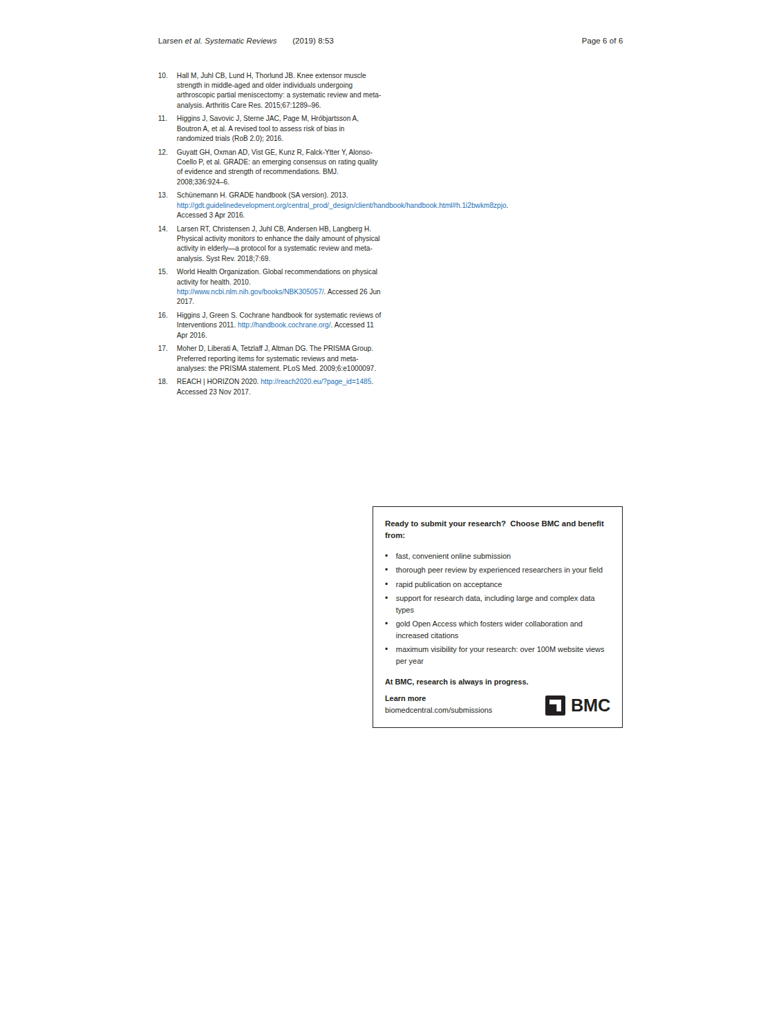Larsen et al. Systematic Reviews(2019) 8:53
Page 6 of 6
10. Hall M, Juhl CB, Lund H, Thorlund JB. Knee extensor muscle strength in middle-aged and older individuals undergoing arthroscopic partial meniscectomy: a systematic review and meta-analysis. Arthritis Care Res. 2015;67:1289–96.
11. Higgins J, Savovic J, Sterne JAC, Page M, Hróbjartsson A, Boutron A, et al. A revised tool to assess risk of bias in randomized trials (RoB 2.0); 2016.
12. Guyatt GH, Oxman AD, Vist GE, Kunz R, Falck-Ytter Y, Alonso-Coello P, et al. GRADE: an emerging consensus on rating quality of evidence and strength of recommendations. BMJ. 2008;336:924–6.
13. Schünemann H. GRADE handbook (SA version). 2013. http://gdt.guidelinedevelopment.org/central_prod/_design/client/handbook/handbook.html#h.1i2bwkm8zpjo. Accessed 3 Apr 2016.
14. Larsen RT, Christensen J, Juhl CB, Andersen HB, Langberg H. Physical activity monitors to enhance the daily amount of physical activity in elderly—a protocol for a systematic review and meta-analysis. Syst Rev. 2018;7:69.
15. World Health Organization. Global recommendations on physical activity for health. 2010. http://www.ncbi.nlm.nih.gov/books/NBK305057/. Accessed 26 Jun 2017.
16. Higgins J, Green S. Cochrane handbook for systematic reviews of Interventions 2011. http://handbook.cochrane.org/. Accessed 11 Apr 2016.
17. Moher D, Liberati A, Tetzlaff J, Altman DG. The PRISMA Group. Preferred reporting items for systematic reviews and meta-analyses: the PRISMA statement. PLoS Med. 2009;6:e1000097.
18. REACH | HORIZON 2020. http://reach2020.eu/?page_id=1485. Accessed 23 Nov 2017.
Ready to submit your research? Choose BMC and benefit from:
fast, convenient online submission
thorough peer review by experienced researchers in your field
rapid publication on acceptance
support for research data, including large and complex data types
gold Open Access which fosters wider collaboration and increased citations
maximum visibility for your research: over 100M website views per year
At BMC, research is always in progress.
Learn more biomedcentral.com/submissions
BMC